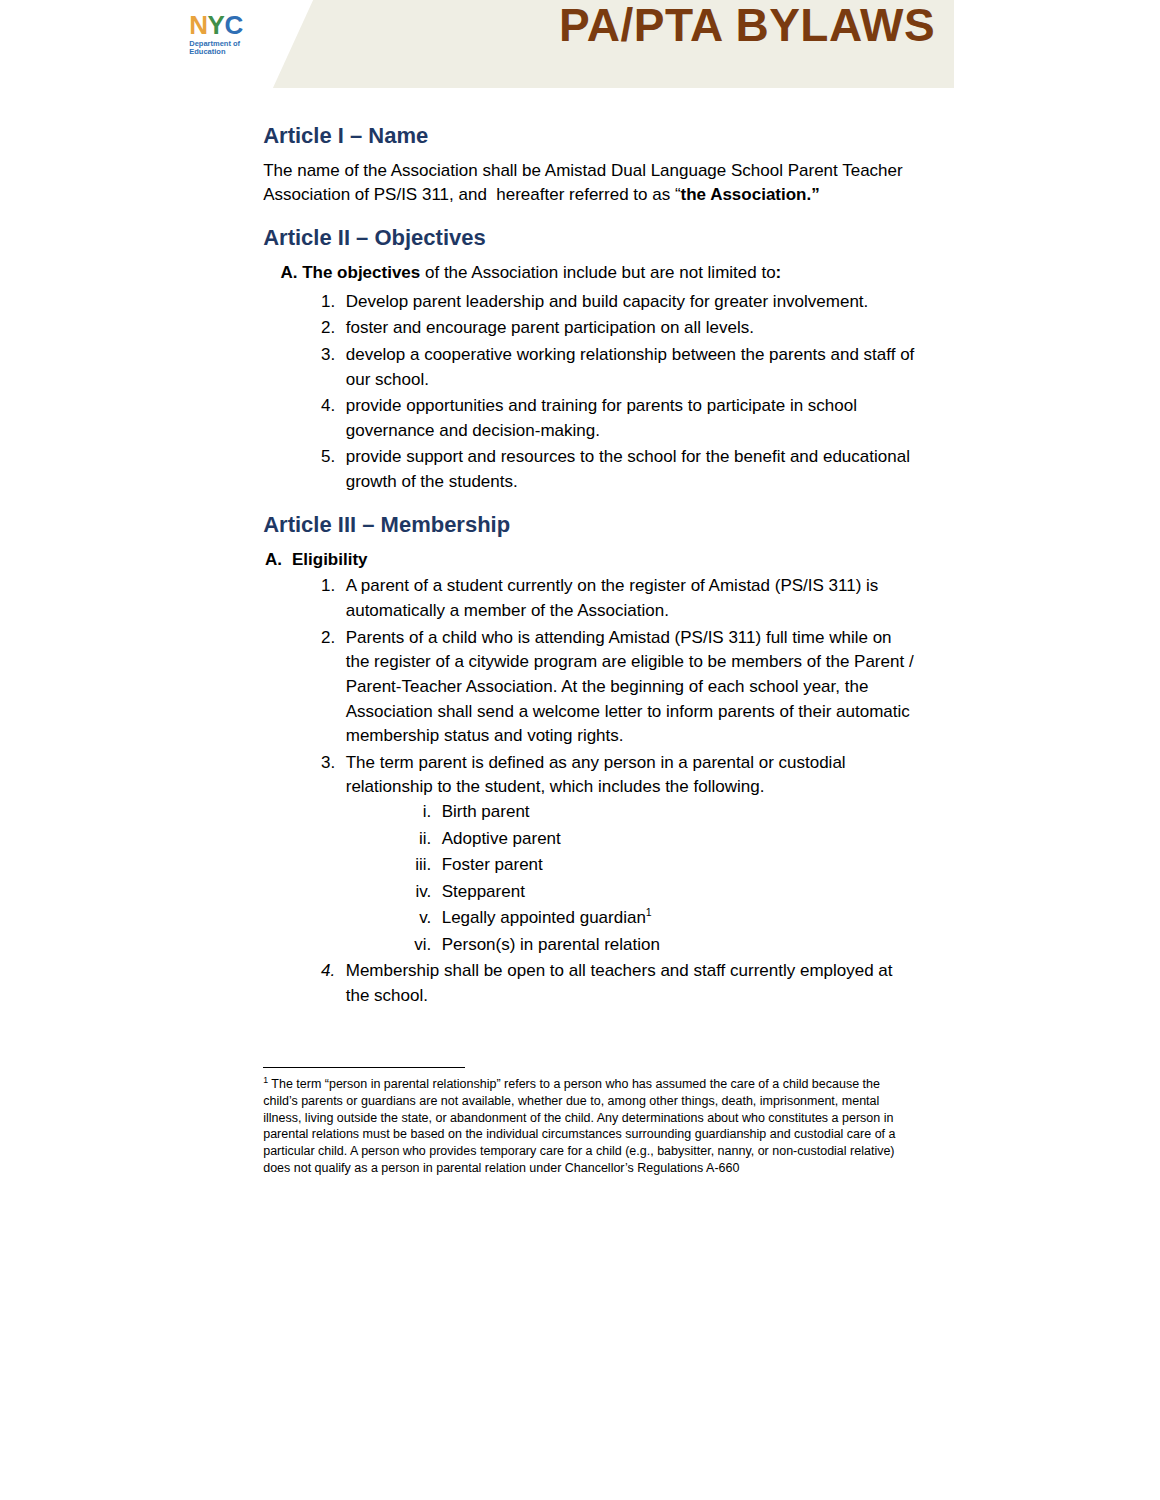NYC
Department of
Education
PA/PTA BYLAWS
Article I – Name
The name of the Association shall be Amistad Dual Language School Parent Teacher Association of PS/IS 311, and hereafter referred to as “the Association.”
Article II – Objectives
A. The objectives of the Association include but are not limited to:
Develop parent leadership and build capacity for greater involvement.
foster and encourage parent participation on all levels.
develop a cooperative working relationship between the parents and staff of our school.
provide opportunities and training for parents to participate in school governance and decision-making.
provide support and resources to the school for the benefit and educational growth of the students.
Article III – Membership
A. Eligibility
A parent of a student currently on the register of Amistad (PS/IS 311) is automatically a member of the Association.
Parents of a child who is attending Amistad (PS/IS 311) full time while on the register of a citywide program are eligible to be members of the Parent / Parent-Teacher Association. At the beginning of each school year, the Association shall send a welcome letter to inform parents of their automatic membership status and voting rights.
The term parent is defined as any person in a parental or custodial relationship to the student, which includes the following.
Birth parent
Adoptive parent
Foster parent
Stepparent
Legally appointed guardian1
Person(s) in parental relation
Membership shall be open to all teachers and staff currently employed at the school.
1 The term “person in parental relationship” refers to a person who has assumed the care of a child because the child’s parents or guardians are not available, whether due to, among other things, death, imprisonment, mental illness, living outside the state, or abandonment of the child. Any determinations about who constitutes a person in parental relations must be based on the individual circumstances surrounding guardianship and custodial care of a particular child. A person who provides temporary care for a child (e.g., babysitter, nanny, or non-custodial relative) does not qualify as a person in parental relation under Chancellor’s Regulations A-660